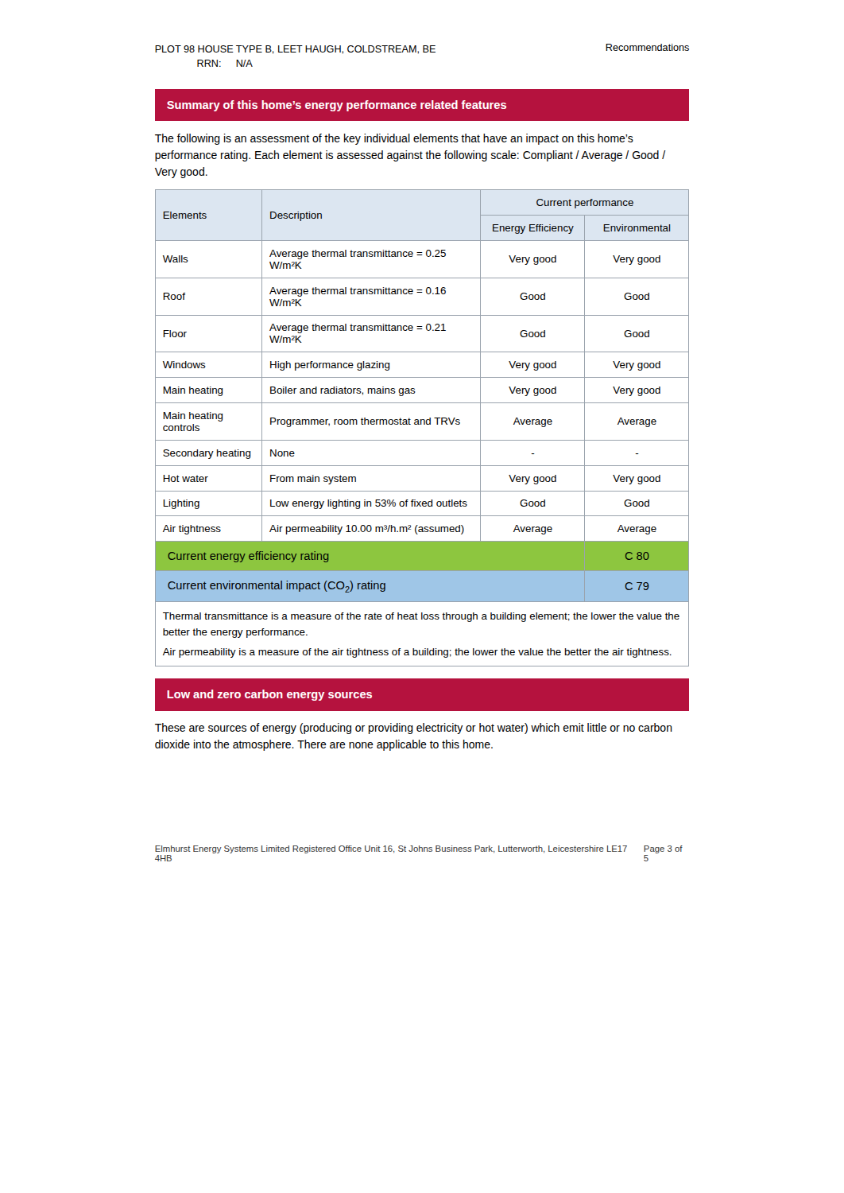PLOT 98 HOUSE TYPE B, LEET HAUGH, COLDSTREAM, BE
RRN: N/A
Recommendations
Summary of this home’s energy performance related features
The following is an assessment of the key individual elements that have an impact on this home’s performance rating. Each element is assessed against the following scale: Compliant / Average / Good / Very good.
| Elements | Description | Current performance |
| --- | --- | --- |
| Energy Efficiency | Environmental |
| Walls | Average thermal transmittance = 0.25 W/m²K | Very good | Very good |
| Roof | Average thermal transmittance = 0.16 W/m²K | Good | Good |
| Floor | Average thermal transmittance = 0.21 W/m²K | Good | Good |
| Windows | High performance glazing | Very good | Very good |
| Main heating | Boiler and radiators, mains gas | Very good | Very good |
| Main heating controls | Programmer, room thermostat and TRVs | Average | Average |
| Secondary heating | None | - | - |
| Hot water | From main system | Very good | Very good |
| Lighting | Low energy lighting in 53% of fixed outlets | Good | Good |
| Air tightness | Air permeability 10.00 m³/h.m² (assumed) | Average | Average |
| Current energy efficiency rating | C 80 |
| Current environmental impact (CO 2 ) rating | C 79 |
| Thermal transmittance is a measure of the rate of heat loss through a building element; the lower the value the better the energy performance. Air permeability is a measure of the air tightness of a building; the lower the value the better the air tightness. |
Low and zero carbon energy sources
These are sources of energy (producing or providing electricity or hot water) which emit little or no carbon dioxide into the atmosphere. There are none applicable to this home.
Elmhurst Energy Systems Limited Registered Office Unit 16, St Johns Business Park, Lutterworth, Leicestershire LE17 4HB
Page 3 of 5